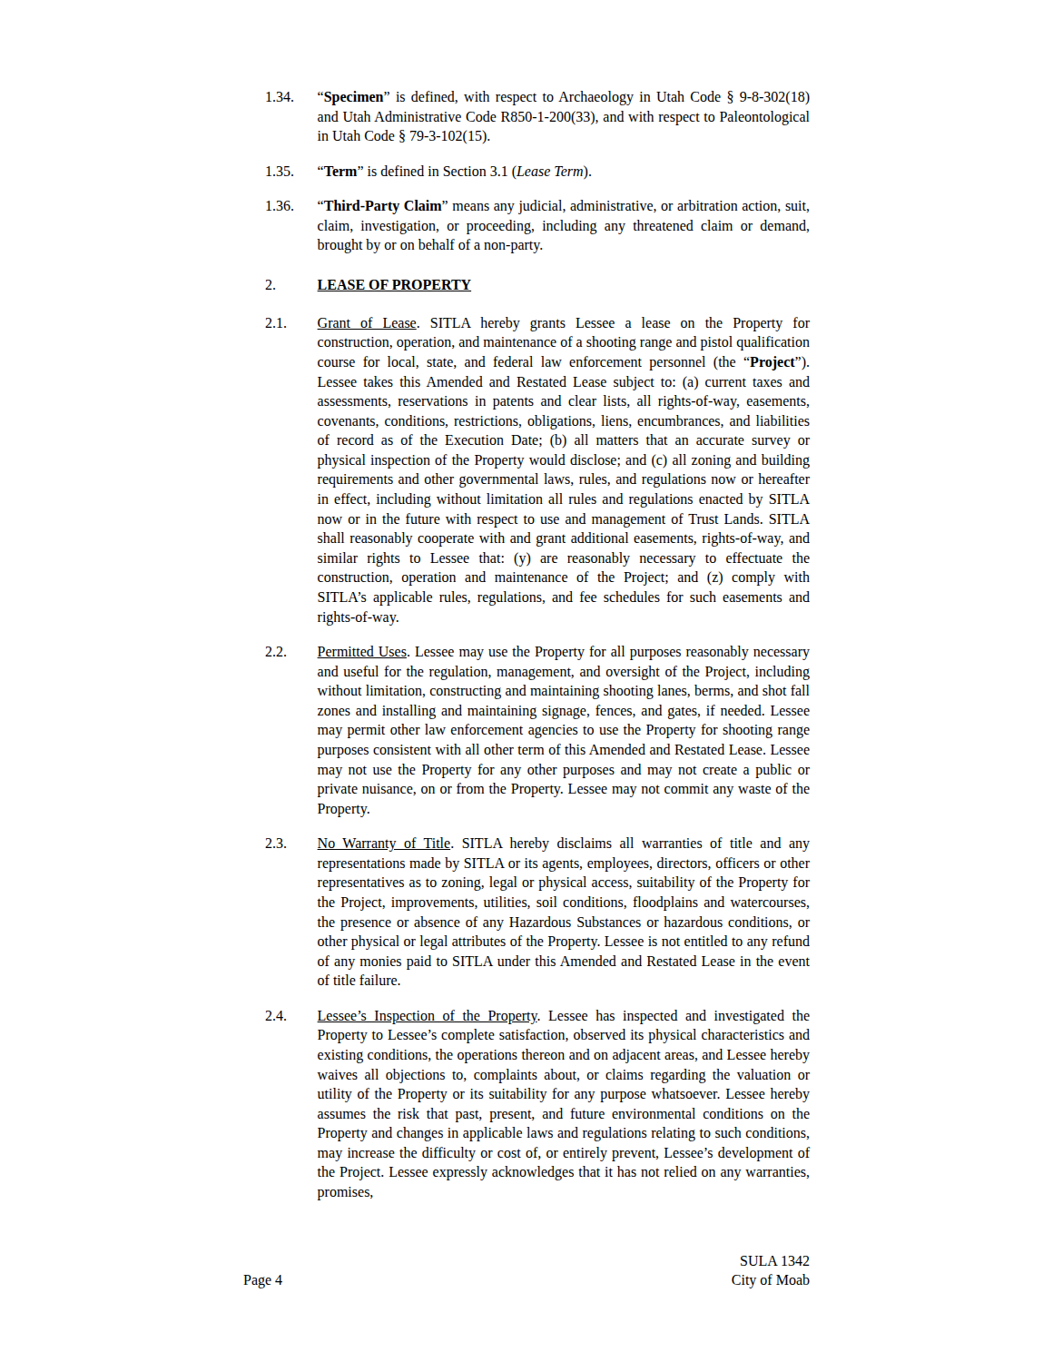1.34.
“Specimen” is defined, with respect to Archaeology in Utah Code § 9-8-302(18) and Utah Administrative Code R850-1-200(33), and with respect to Paleontological in Utah Code § 79-3-102(15).
1.35.
“Term” is defined in Section 3.1 (Lease Term).
1.36.
“Third-Party Claim” means any judicial, administrative, or arbitration action, suit, claim, investigation, or proceeding, including any threatened claim or demand, brought by or on behalf of a non-party.
2.
LEASE OF PROPERTY
2.1.
Grant of Lease. SITLA hereby grants Lessee a lease on the Property for construction, operation, and maintenance of a shooting range and pistol qualification course for local, state, and federal law enforcement personnel (the “Project”). Lessee takes this Amended and Restated Lease subject to: (a) current taxes and assessments, reservations in patents and clear lists, all rights-of-way, easements, covenants, conditions, restrictions, obligations, liens, encumbrances, and liabilities of record as of the Execution Date; (b) all matters that an accurate survey or physical inspection of the Property would disclose; and (c) all zoning and building requirements and other governmental laws, rules, and regulations now or hereafter in effect, including without limitation all rules and regulations enacted by SITLA now or in the future with respect to use and management of Trust Lands. SITLA shall reasonably cooperate with and grant additional easements, rights-of-way, and similar rights to Lessee that: (y) are reasonably necessary to effectuate the construction, operation and maintenance of the Project; and (z) comply with SITLA’s applicable rules, regulations, and fee schedules for such easements and rights-of-way.
2.2.
Permitted Uses. Lessee may use the Property for all purposes reasonably necessary and useful for the regulation, management, and oversight of the Project, including without limitation, constructing and maintaining shooting lanes, berms, and shot fall zones and installing and maintaining signage, fences, and gates, if needed. Lessee may permit other law enforcement agencies to use the Property for shooting range purposes consistent with all other term of this Amended and Restated Lease. Lessee may not use the Property for any other purposes and may not create a public or private nuisance, on or from the Property. Lessee may not commit any waste of the Property.
2.3.
No Warranty of Title. SITLA hereby disclaims all warranties of title and any representations made by SITLA or its agents, employees, directors, officers or other representatives as to zoning, legal or physical access, suitability of the Property for the Project, improvements, utilities, soil conditions, floodplains and watercourses, the presence or absence of any Hazardous Substances or hazardous conditions, or other physical or legal attributes of the Property. Lessee is not entitled to any refund of any monies paid to SITLA under this Amended and Restated Lease in the event of title failure.
2.4.
Lessee’s Inspection of the Property. Lessee has inspected and investigated the Property to Lessee’s complete satisfaction, observed its physical characteristics and existing conditions, the operations thereon and on adjacent areas, and Lessee hereby waives all objections to, complaints about, or claims regarding the valuation or utility of the Property or its suitability for any purpose whatsoever. Lessee hereby assumes the risk that past, present, and future environmental conditions on the Property and changes in applicable laws and regulations relating to such conditions, may increase the difficulty or cost of, or entirely prevent, Lessee’s development of the Project. Lessee expressly acknowledges that it has not relied on any warranties, promises,
Page 4
SULA 1342
City of Moab